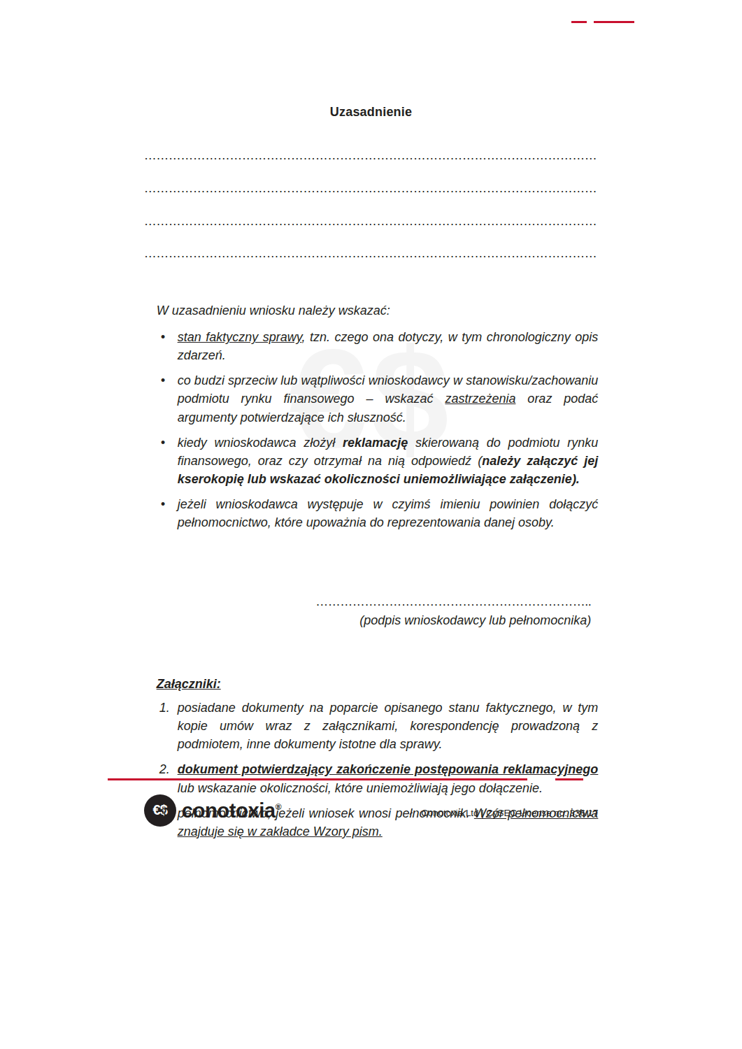€$
Uzasadnienie
……………………………………………………………………………………………………..……………………………………………………
……………………………………………………………………………………………………..……………………………………………………
……………………………………………………………………………………………………..……………………………………………………
……………………………………………………………………………………………………..……………………………………………………
W uzasadnieniu wniosku należy wskazać:
stan faktyczny sprawy, tzn. czego ona dotyczy, w tym chronologiczny opis zdarzeń.
co budzi sprzeciw lub wątpliwości wnioskodawcy w stanowisku/zachowaniu podmiotu rynku finansowego – wskazać zastrzeżenia oraz podać argumenty potwierdzające ich słuszność.
kiedy wnioskodawca złożył reklamację skierowaną do podmiotu rynku finansowego, oraz czy otrzymał na nią odpowiedź (należy załączyć jej kserokopię lub wskazać okoliczności uniemożliwiające załączenie).
jeżeli wnioskodawca występuje w czyimś imieniu powinien dołączyć pełnomocnictwo, które upoważnia do reprezentowania danej osoby.
…………………………………………………………..
(podpis wnioskodawcy lub pełnomocnika)
Załączniki:
posiadane dokumenty na poparcie opisanego stanu faktycznego, w tym kopie umów wraz z załącznikami, korespondencję prowadzoną z podmiotem, inne dokumenty istotne dla sprawy.
dokument potwierdzający zakończenie postępowania reklamacyjnego lub wskazanie okoliczności, które uniemożliwiają jego dołączenie.
pełnomocnictwo, jeżeli wniosek wnosi pełnomocnik. Wzór pełnomocnictwa znajduje się w zakładce Wzory pism.
€$
conotoxia®
Conotoxia Ltd | CySEC License no: 336/17